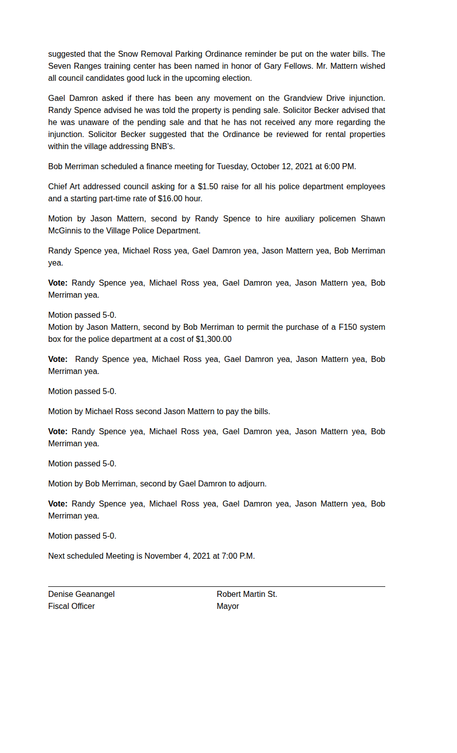suggested that the Snow Removal Parking Ordinance reminder be put on the water bills. The Seven Ranges training center has been named in honor of Gary Fellows. Mr. Mattern wished all council candidates good luck in the upcoming election.
Gael Damron asked if there has been any movement on the Grandview Drive injunction. Randy Spence advised he was told the property is pending sale. Solicitor Becker advised that he was unaware of the pending sale and that he has not received any more regarding the injunction. Solicitor Becker suggested that the Ordinance be reviewed for rental properties within the village addressing BNB's.
Bob Merriman scheduled a finance meeting for Tuesday, October 12, 2021 at 6:00 PM.
Chief Art addressed council asking for a $1.50 raise for all his police department employees and a starting part-time rate of $16.00 hour.
Motion by Jason Mattern, second by Randy Spence to hire auxiliary policemen Shawn McGinnis to the Village Police Department.
Randy Spence yea, Michael Ross yea, Gael Damron yea, Jason Mattern yea, Bob Merriman yea.
Vote: Randy Spence yea, Michael Ross yea, Gael Damron yea, Jason Mattern yea, Bob Merriman yea.
Motion passed 5-0.
Motion by Jason Mattern, second by Bob Merriman to permit the purchase of a F150 system box for the police department at a cost of $1,300.00
Vote: Randy Spence yea, Michael Ross yea, Gael Damron yea, Jason Mattern yea, Bob Merriman yea.
Motion passed 5-0.
Motion by Michael Ross second Jason Mattern to pay the bills.
Vote: Randy Spence yea, Michael Ross yea, Gael Damron yea, Jason Mattern yea, Bob Merriman yea.
Motion passed 5-0.
Motion by Bob Merriman, second by Gael Damron to adjourn.
Vote: Randy Spence yea, Michael Ross yea, Gael Damron yea, Jason Mattern yea, Bob Merriman yea.
Motion passed 5-0.
Next scheduled Meeting is November 4, 2021 at 7:00 P.M.
| Denise Geanangel Fiscal Officer | Robert Martin St. Mayor |